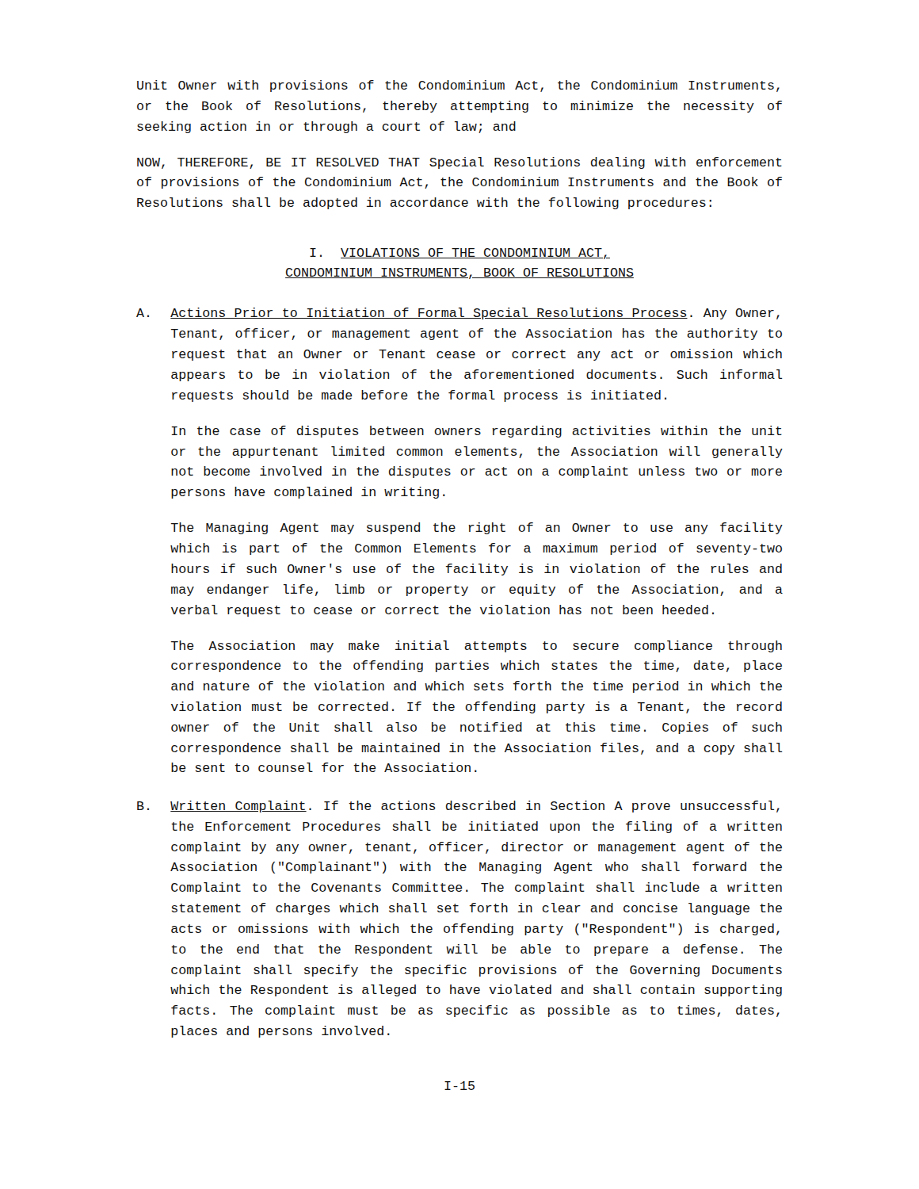Unit Owner with provisions of the Condominium Act, the Condominium Instruments, or the Book of Resolutions, thereby attempting to minimize the necessity of seeking action in or through a court of law; and
NOW, THEREFORE, BE IT RESOLVED THAT Special Resolutions dealing with enforcement of provisions of the Condominium Act, the Condominium Instruments and the Book of Resolutions shall be adopted in accordance with the following procedures:
I. VIOLATIONS OF THE CONDOMINIUM ACT,
CONDOMINIUM INSTRUMENTS, BOOK OF RESOLUTIONS
A.
Actions Prior to Initiation of Formal Special Resolutions Process. Any Owner, Tenant, officer, or management agent of the Association has the authority to request that an Owner or Tenant cease or correct any act or omission which appears to be in violation of the aforementioned documents. Such informal requests should be made before the formal process is initiated.
In the case of disputes between owners regarding activities within the unit or the appurtenant limited common elements, the Association will generally not become involved in the disputes or act on a complaint unless two or more persons have complained in writing.
The Managing Agent may suspend the right of an Owner to use any facility which is part of the Common Elements for a maximum period of seventy-two hours if such Owner's use of the facility is in violation of the rules and may endanger life, limb or property or equity of the Association, and a verbal request to cease or correct the violation has not been heeded.
The Association may make initial attempts to secure compliance through correspondence to the offending parties which states the time, date, place and nature of the violation and which sets forth the time period in which the violation must be corrected. If the offending party is a Tenant, the record owner of the Unit shall also be notified at this time. Copies of such correspondence shall be maintained in the Association files, and a copy shall be sent to counsel for the Association.
B.
Written Complaint. If the actions described in Section A prove unsuccessful, the Enforcement Procedures shall be initiated upon the filing of a written complaint by any owner, tenant, officer, director or management agent of the Association ("Complainant") with the Managing Agent who shall forward the Complaint to the Covenants Committee. The complaint shall include a written statement of charges which shall set forth in clear and concise language the acts or omissions with which the offending party ("Respondent") is charged, to the end that the Respondent will be able to prepare a defense. The complaint shall specify the specific provisions of the Governing Documents which the Respondent is alleged to have violated and shall contain supporting facts. The complaint must be as specific as possible as to times, dates, places and persons involved.
I-15